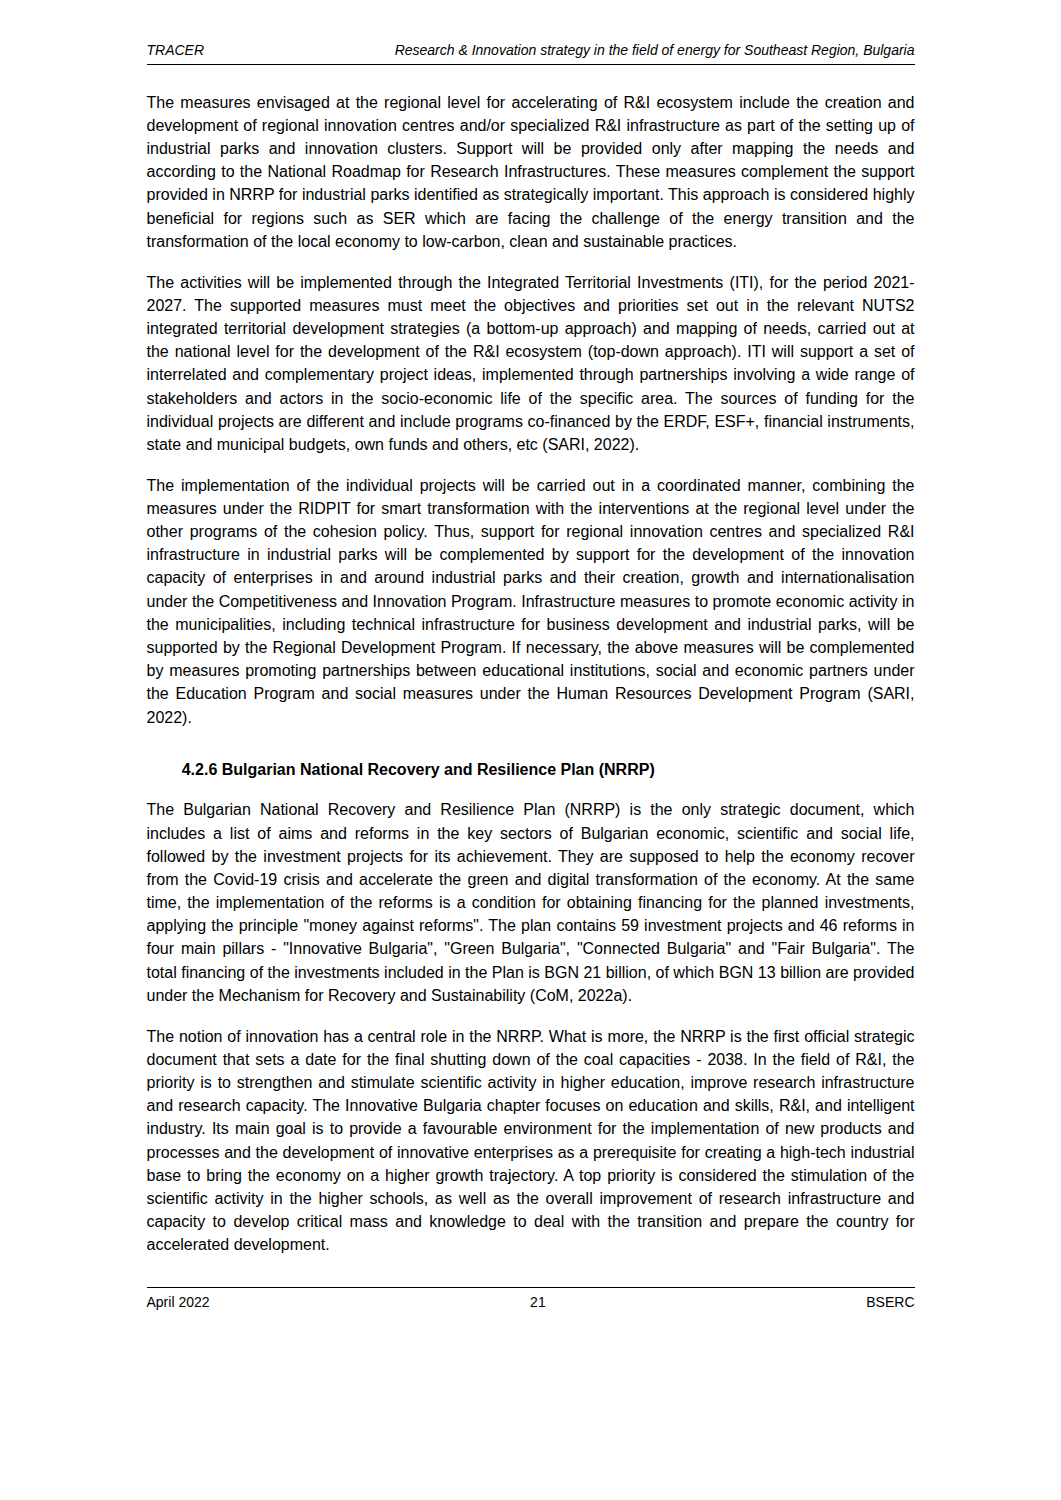TRACER Research & Innovation strategy in the field of energy for Southeast Region, Bulgaria
The measures envisaged at the regional level for accelerating of R&I ecosystem include the creation and development of regional innovation centres and/or specialized R&I infrastructure as part of the setting up of industrial parks and innovation clusters. Support will be provided only after mapping the needs and according to the National Roadmap for Research Infrastructures. These measures complement the support provided in NRRP for industrial parks identified as strategically important. This approach is considered highly beneficial for regions such as SER which are facing the challenge of the energy transition and the transformation of the local economy to low-carbon, clean and sustainable practices.
The activities will be implemented through the Integrated Territorial Investments (ITI), for the period 2021-2027. The supported measures must meet the objectives and priorities set out in the relevant NUTS2 integrated territorial development strategies (a bottom-up approach) and mapping of needs, carried out at the national level for the development of the R&I ecosystem (top-down approach). ITI will support a set of interrelated and complementary project ideas, implemented through partnerships involving a wide range of stakeholders and actors in the socio-economic life of the specific area. The sources of funding for the individual projects are different and include programs co-financed by the ERDF, ESF+, financial instruments, state and municipal budgets, own funds and others, etc (SARI, 2022).
The implementation of the individual projects will be carried out in a coordinated manner, combining the measures under the RIDPIT for smart transformation with the interventions at the regional level under the other programs of the cohesion policy. Thus, support for regional innovation centres and specialized R&I infrastructure in industrial parks will be complemented by support for the development of the innovation capacity of enterprises in and around industrial parks and their creation, growth and internationalisation under the Competitiveness and Innovation Program. Infrastructure measures to promote economic activity in the municipalities, including technical infrastructure for business development and industrial parks, will be supported by the Regional Development Program. If necessary, the above measures will be complemented by measures promoting partnerships between educational institutions, social and economic partners under the Education Program and social measures under the Human Resources Development Program (SARI, 2022).
4.2.6 Bulgarian National Recovery and Resilience Plan (NRRP)
The Bulgarian National Recovery and Resilience Plan (NRRP) is the only strategic document, which includes a list of aims and reforms in the key sectors of Bulgarian economic, scientific and social life, followed by the investment projects for its achievement. They are supposed to help the economy recover from the Covid-19 crisis and accelerate the green and digital transformation of the economy. At the same time, the implementation of the reforms is a condition for obtaining financing for the planned investments, applying the principle "money against reforms". The plan contains 59 investment projects and 46 reforms in four main pillars - "Innovative Bulgaria", "Green Bulgaria", "Connected Bulgaria" and "Fair Bulgaria". The total financing of the investments included in the Plan is BGN 21 billion, of which BGN 13 billion are provided under the Mechanism for Recovery and Sustainability (CoM, 2022a).
The notion of innovation has a central role in the NRRP. What is more, the NRRP is the first official strategic document that sets a date for the final shutting down of the coal capacities - 2038. In the field of R&I, the priority is to strengthen and stimulate scientific activity in higher education, improve research infrastructure and research capacity. The Innovative Bulgaria chapter focuses on education and skills, R&I, and intelligent industry. Its main goal is to provide a favourable environment for the implementation of new products and processes and the development of innovative enterprises as a prerequisite for creating a high-tech industrial base to bring the economy on a higher growth trajectory. A top priority is considered the stimulation of the scientific activity in the higher schools, as well as the overall improvement of research infrastructure and capacity to develop critical mass and knowledge to deal with the transition and prepare the country for accelerated development.
April 2022 21 BSERC